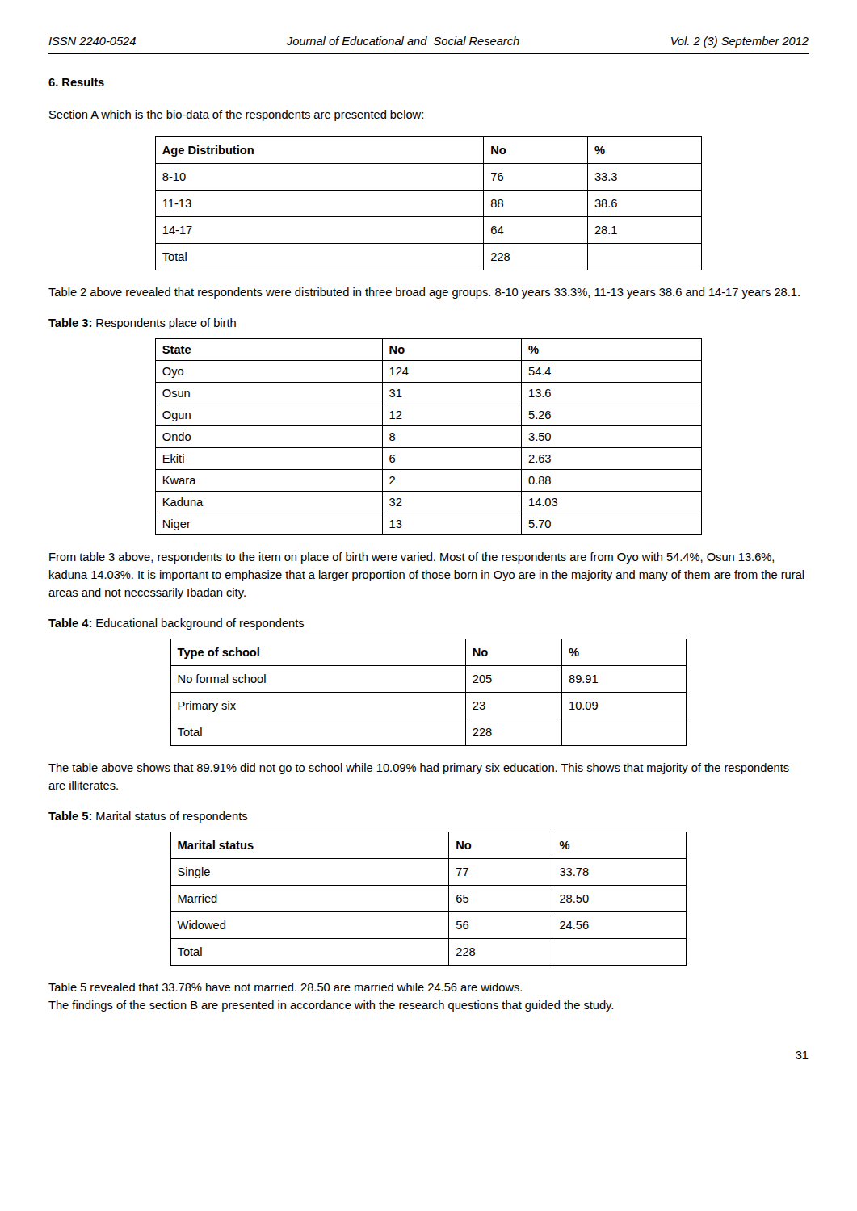ISSN 2240-0524 Journal of Educational and Social Research Vol. 2 (3) September 2012
6. Results
Section A which is the bio-data of the respondents are presented below:
| Age Distribution | No | % |
| --- | --- | --- |
| 8-10 | 76 | 33.3 |
| 11-13 | 88 | 38.6 |
| 14-17 | 64 | 28.1 |
| Total | 228 | |
Table 2 above revealed that respondents were distributed in three broad age groups. 8-10 years 33.3%, 11-13 years 38.6 and 14-17 years 28.1.
Table 3: Respondents place of birth
| State | No | % |
| --- | --- | --- |
| Oyo | 124 | 54.4 |
| Osun | 31 | 13.6 |
| Ogun | 12 | 5.26 |
| Ondo | 8 | 3.50 |
| Ekiti | 6 | 2.63 |
| Kwara | 2 | 0.88 |
| Kaduna | 32 | 14.03 |
| Niger | 13 | 5.70 |
From table 3 above, respondents to the item on place of birth were varied. Most of the respondents are from Oyo with 54.4%, Osun 13.6%, kaduna 14.03%. It is important to emphasize that a larger proportion of those born in Oyo are in the majority and many of them are from the rural areas and not necessarily Ibadan city.
Table 4: Educational background of respondents
| Type of school | No | % |
| --- | --- | --- |
| No formal school | 205 | 89.91 |
| Primary six | 23 | 10.09 |
| Total | 228 | |
The table above shows that 89.91% did not go to school while 10.09% had primary six education. This shows that majority of the respondents are illiterates.
Table 5: Marital status of respondents
| Marital status | No | % |
| --- | --- | --- |
| Single | 77 | 33.78 |
| Married | 65 | 28.50 |
| Widowed | 56 | 24.56 |
| Total | 228 | |
Table 5 revealed that 33.78% have not married. 28.50 are married while 24.56 are widows.
The findings of the section B are presented in accordance with the research questions that guided the study.
31